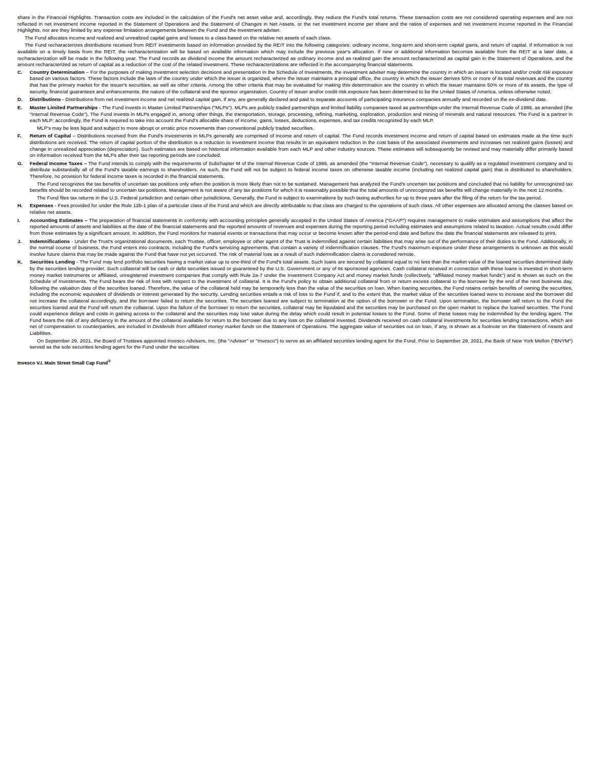share in the Financial Highlights. Transaction costs are included in the calculation of the Fund's net asset value and, accordingly, they reduce the Fund's total returns. These transaction costs are not considered operating expenses and are not reflected in net investment income reported in the Statement of Operations and the Statement of Changes in Net Assets, or the net investment income per share and the ratios of expenses and net investment income reported in the Financial Highlights, nor are they limited by any expense limitation arrangements between the Fund and the investment adviser.
The Fund allocates income and realized and unrealized capital gains and losses to a class based on the relative net assets of each class.
The Fund recharacterizes distributions received from REIT investments based on information provided by the REIT into the following categories: ordinary income, long-term and short-term capital gains, and return of capital. If information is not available on a timely basis from the REIT, the recharacterization will be based on available information which may include the previous year's allocation. If new or additional information becomes available from the REIT at a later date, a recharacterization will be made in the following year. The Fund records as dividend income the amount recharacterized as ordinary income and as realized gain the amount recharacterized as capital gain in the Statement of Operations, and the amount recharacterized as return of capital as a reduction of the cost of the related investment. These recharacterizations are reflected in the accompanying financial statements.
C.
Country Determination – For the purposes of making investment selection decisions and presentation in the Schedule of Investments, the investment adviser may determine the country in which an issuer is located and/or credit risk exposure based on various factors. These factors include the laws of the country under which the issuer is organized, where the issuer maintains a principal office, the country in which the issuer derives 50% or more of its total revenues and the country that has the primary market for the issuer's securities, as well as other criteria. Among the other criteria that may be evaluated for making this determination are the country in which the issuer maintains 50% or more of its assets, the type of security, financial guarantees and enhancements, the nature of the collateral and the sponsor organization. Country of issuer and/or credit risk exposure has been determined to be the United States of America, unless otherwise noted.
D.
Distributions - Distributions from net investment income and net realized capital gain, if any, are generally declared and paid to separate accounts of participating insurance companies annually and recorded on the ex-dividend date.
E.
Master Limited Partnerships - The Fund invests in Master Limited Partnerships ("MLPs"). MLPs are publicly traded partnerships and limited liability companies taxed as partnerships under the Internal Revenue Code of 1986, as amended (the "Internal Revenue Code"). The Fund invests in MLPs engaged in, among other things, the transportation, storage, processing, refining, marketing, exploration, production and mining of minerals and natural resources. The Fund is a partner in each MLP; accordingly, the Fund is required to take into account the Fund's allocable share of income, gains, losses, deductions, expenses, and tax credits recognized by each MLP.
MLP's may be less liquid and subject to more abrupt or erratic price movements than conventional publicly traded securities.
F.
Return of Capital – Distributions received from the Fund's investments in MLPs generally are comprised of income and return of capital. The Fund records investment income and return of capital based on estimates made at the time such distributions are received. The return of capital portion of the distribution is a reduction to investment income that results in an equivalent reduction in the cost basis of the associated investments and increases net realized gains (losses) and change in unrealized appreciation (depreciation). Such estimates are based on historical information available from each MLP and other industry sources. These estimates will subsequently be revised and may materially differ primarily based on information received from the MLPs after their tax reporting periods are concluded.
G.
Federal Income Taxes – The Fund intends to comply with the requirements of Subchapter M of the Internal Revenue Code of 1986, as amended (the "Internal Revenue Code"), necessary to qualify as a regulated investment company and to distribute substantially all of the Fund's taxable earnings to shareholders. As such, the Fund will not be subject to federal income taxes on otherwise taxable income (including net realized capital gain) that is distributed to shareholders. Therefore, no provision for federal income taxes is recorded in the financial statements.
The Fund recognizes the tax benefits of uncertain tax positions only when the position is more likely than not to be sustained. Management has analyzed the Fund's uncertain tax positions and concluded that no liability for unrecognized tax benefits should be recorded related to uncertain tax positions. Management is not aware of any tax positions for which it is reasonably possible that the total amounts of unrecognized tax benefits will change materially in the next 12 months.
The Fund files tax returns in the U.S. Federal jurisdiction and certain other jurisdictions. Generally, the Fund is subject to examinations by such taxing authorities for up to three years after the filing of the return for the tax period.
H.
Expenses - Fees provided for under the Rule 12b-1 plan of a particular class of the Fund and which are directly attributable to that class are charged to the operations of such class. All other expenses are allocated among the classes based on relative net assets.
I.
Accounting Estimates – The preparation of financial statements in conformity with accounting principles generally accepted in the United States of America ("GAAP") requires management to make estimates and assumptions that affect the reported amounts of assets and liabilities at the date of the financial statements and the reported amounts of revenues and expenses during the reporting period including estimates and assumptions related to taxation. Actual results could differ from those estimates by a significant amount. In addition, the Fund monitors for material events or transactions that may occur or become known after the period-end date and before the date the financial statements are released to print.
J.
Indemnifications - Under the Trust's organizational documents, each Trustee, officer, employee or other agent of the Trust is indemnified against certain liabilities that may arise out of the performance of their duties to the Fund. Additionally, in the normal course of business, the Fund enters into contracts, including the Fund's servicing agreements, that contain a variety of indemnification clauses. The Fund's maximum exposure under these arrangements is unknown as this would involve future claims that may be made against the Fund that have not yet occurred. The risk of material loss as a result of such indemnification claims is considered remote.
K.
Securities Lending - The Fund may lend portfolio securities having a market value up to one-third of the Fund's total assets. Such loans are secured by collateral equal to no less than the market value of the loaned securities determined daily by the securities lending provider. Such collateral will be cash or debt securities issued or guaranteed by the U.S. Government or any of its sponsored agencies. Cash collateral received in connection with these loans is invested in short-term money market instruments or affiliated, unregistered investment companies that comply with Rule 2a-7 under the Investment Company Act and money market funds (collectively, "affiliated money market funds") and is shown as such on the Schedule of Investments. The Fund bears the risk of loss with respect to the investment of collateral. It is the Fund's policy to obtain additional collateral from or return excess collateral to the borrower by the end of the next business day, following the valuation date of the securities loaned. Therefore, the value of the collateral held may be temporarily less than the value of the securities on loan. When loaning securities, the Fund retains certain benefits of owning the securities, including the economic equivalent of dividends or interest generated by the security. Lending securities entails a risk of loss to the Fund if, and to the extent that, the market value of the securities loaned were to increase and the borrower did not increase the collateral accordingly, and the borrower failed to return the securities. The securities loaned are subject to termination at the option of the borrower or the Fund. Upon termination, the borrower will return to the Fund the securities loaned and the Fund will return the collateral. Upon the failure of the borrower to return the securities, collateral may be liquidated and the securities may be purchased on the open market to replace the loaned securities. The Fund could experience delays and costs in gaining access to the collateral and the securities may lose value during the delay which could result in potential losses to the Fund. Some of these losses may be indemnified by the lending agent. The Fund bears the risk of any deficiency in the amount of the collateral available for return to the borrower due to any loss on the collateral invested. Dividends received on cash collateral investments for securities lending transactions, which are net of compensation to counterparties, are included in Dividends from affiliated money market funds on the Statement of Operations. The aggregate value of securities out on loan, if any, is shown as a footnote on the Statement of Assets and Liabilities.
On September 29, 2021, the Board of Trustees appointed Invesco Advisers, Inc. (the "Adviser" or "Invesco") to serve as an affiliated securities lending agent for the Fund. Prior to September 29, 2021, the Bank of New York Mellon ("BNYM") served as the sole securities lending agent for the Fund under the securities
Invesco V.I. Main Street Small Cap Fund®